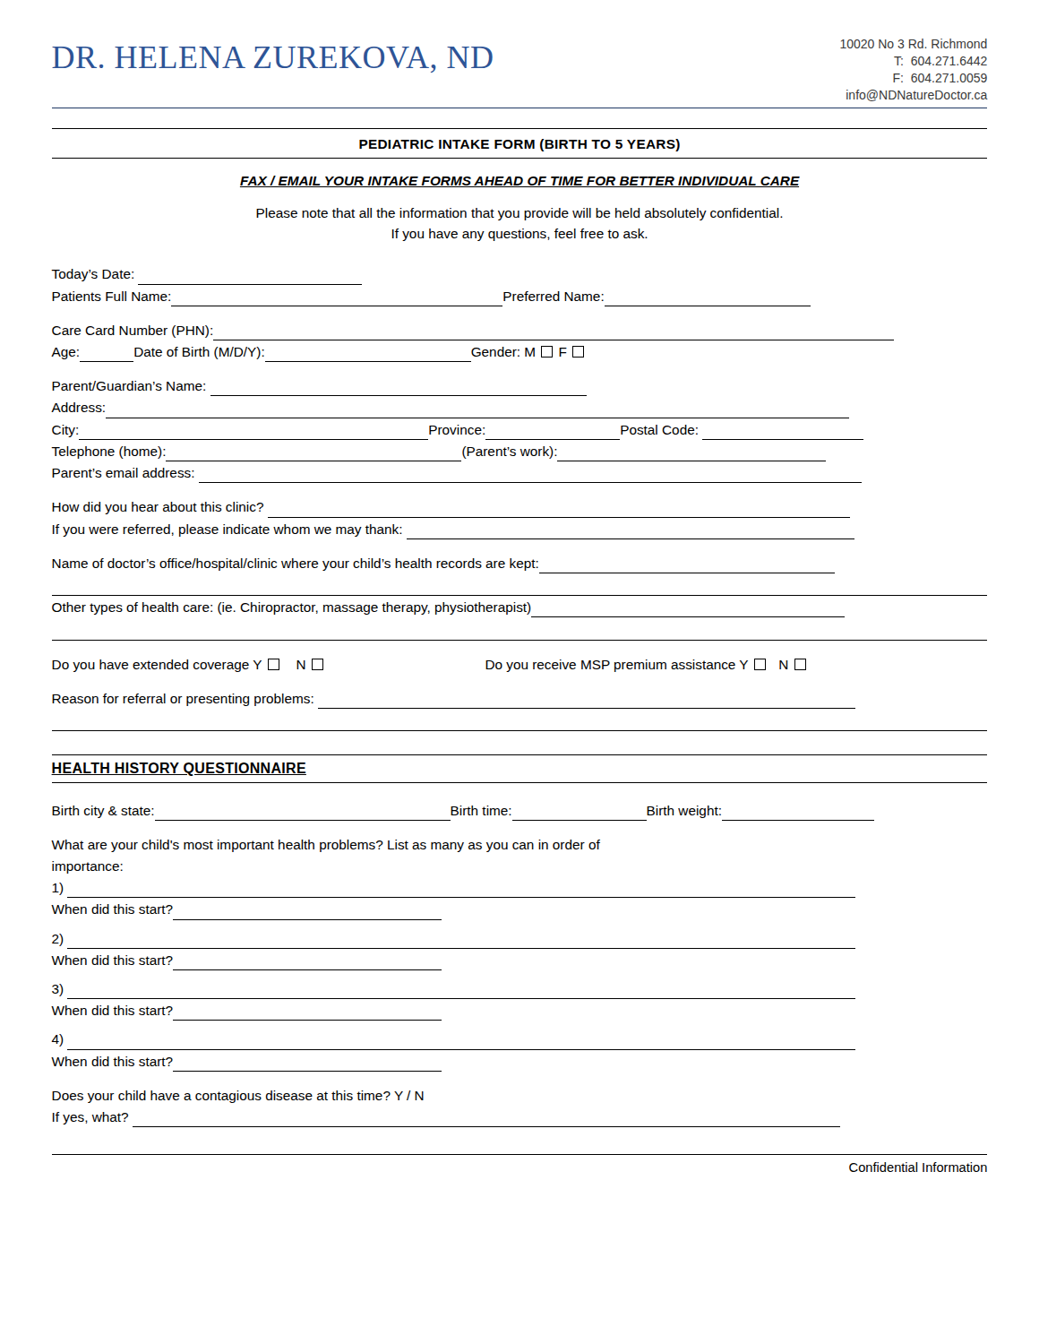DR. HELENA ZUREKOVA, ND
10020 No 3 Rd. Richmond
T: 604.271.6442
F: 604.271.0059
info@NDNatureDoctor.ca
PEDIATRIC INTAKE FORM (BIRTH TO 5 YEARS)
FAX / EMAIL YOUR INTAKE FORMS AHEAD OF TIME FOR BETTER INDIVIDUAL CARE
Please note that all the information that you provide will be held absolutely confidential.
If you have any questions, feel free to ask.
Today’s Date:
Patients Full Name: Preferred Name:
Care Card Number (PHN):
Age: Date of Birth (M/D/Y): Gender: M F
Parent/Guardian’s Name:
Address:
City: Province: Postal Code:
Telephone (home): (Parent’s work):
Parent’s email address:
How did you hear about this clinic?
If you were referred, please indicate whom we may thank:
Name of doctor’s office/hospital/clinic where your child’s health records are kept:
Other types of health care: (ie. Chiropractor, massage therapy, physiotherapist)
Do you have extended coverage Y N Do you receive MSP premium assistance Y N
Reason for referral or presenting problems:
HEALTH HISTORY QUESTIONNAIRE
Birth city & state: Birth time: Birth weight:
What are your child's most important health problems? List as many as you can in order of
importance:
1)
When did this start?
2)
When did this start?
3)
When did this start?
4)
When did this start?
Does your child have a contagious disease at this time? Y / N
If yes, what?
Confidential Information